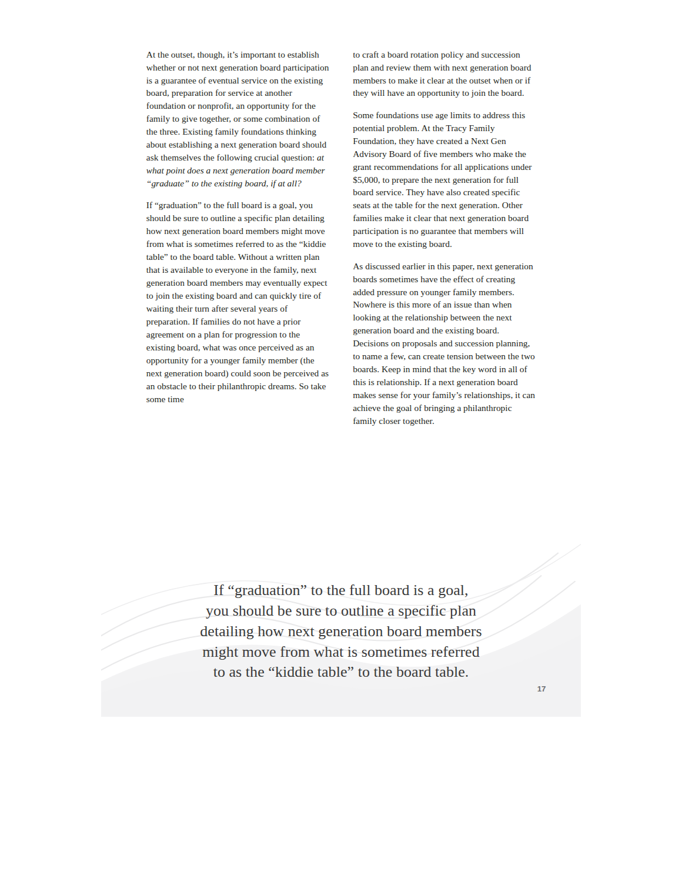At the outset, though, it’s important to establish whether or not next generation board participation is a guarantee of eventual service on the existing board, preparation for service at another foundation or nonprofit, an opportunity for the family to give together, or some combination of the three. Existing family foundations thinking about establishing a next generation board should ask themselves the following crucial question: at what point does a next generation board member “graduate” to the existing board, if at all?
If “graduation” to the full board is a goal, you should be sure to outline a specific plan detailing how next generation board members might move from what is sometimes referred to as the “kiddie table” to the board table. Without a written plan that is available to everyone in the family, next generation board members may eventually expect to join the existing board and can quickly tire of waiting their turn after several years of preparation. If families do not have a prior agreement on a plan for progression to the existing board, what was once perceived as an opportunity for a younger family member (the next generation board) could soon be perceived as an obstacle to their philanthropic dreams. So take some time
to craft a board rotation policy and succession plan and review them with next generation board members to make it clear at the outset when or if they will have an opportunity to join the board.
Some foundations use age limits to address this potential problem. At the Tracy Family Foundation, they have created a Next Gen Advisory Board of five members who make the grant recommendations for all applications under $5,000, to prepare the next generation for full board service. They have also created specific seats at the table for the next generation. Other families make it clear that next generation board participation is no guarantee that members will move to the existing board.
As discussed earlier in this paper, next generation boards sometimes have the effect of creating added pressure on younger family members. Nowhere is this more of an issue than when looking at the relationship between the next generation board and the existing board. Decisions on proposals and succession planning, to name a few, can create tension between the two boards. Keep in mind that the key word in all of this is relationship. If a next generation board makes sense for your family’s relationships, it can achieve the goal of bringing a philanthropic family closer together.
If “graduation” to the full board is a goal,
you should be sure to outline a specific plan
detailing how next generation board members
might move from what is sometimes referred
to as the “kiddie table” to the board table.
17